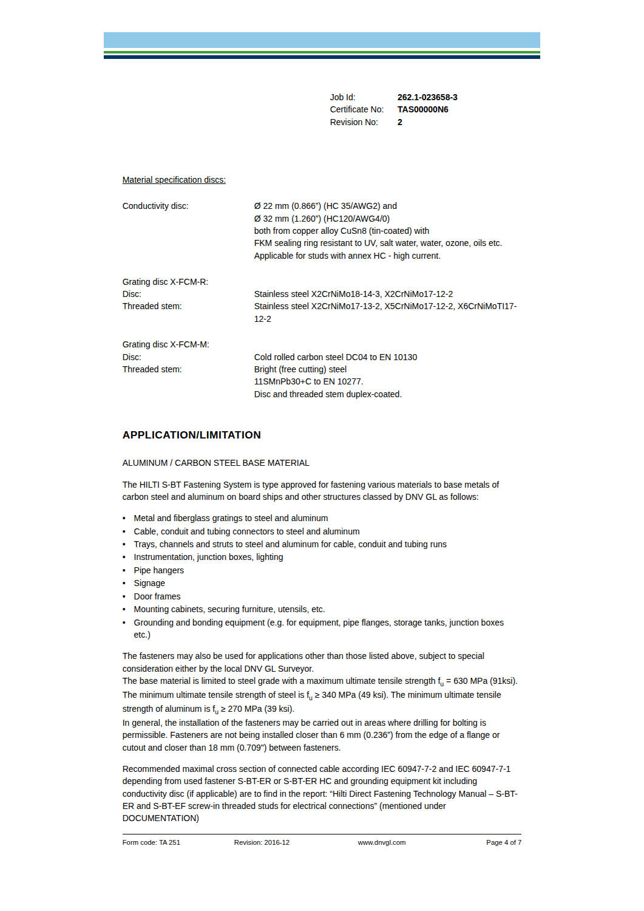| Job Id: | 262.1-023658-3 |
| Certificate No: | TAS00000N6 |
| Revision No: | 2 |
Material specification discs:
| Conductivity disc: | Ø 22 mm (0.866”) (HC 35/AWG2) and Ø 32 mm (1.260”) (HC120/AWG4/0) both from copper alloy CuSn8 (tin-coated) with FKM sealing ring resistant to UV, salt water, water, ozone, oils etc. Applicable for studs with annex HC - high current. |
| Grating disc X-FCM-R: | |
| Disc: | Stainless steel X2CrNiMo18-14-3, X2CrNiMo17-12-2 |
| Threaded stem: | Stainless steel X2CrNiMo17-13-2, X5CrNiMo17-12-2, X6CrNiMoTI17-12-2 |
| Grating disc X-FCM-M: | |
| Disc: | Cold rolled carbon steel DC04 to EN 10130 |
| Threaded stem: | Bright (free cutting) steel 11SMnPb30+C to EN 10277. Disc and threaded stem duplex-coated. |
APPLICATION/LIMITATION
ALUMINUM / CARBON STEEL BASE MATERIAL
The HILTI S-BT Fastening System is type approved for fastening various materials to base metals of carbon steel and aluminum on board ships and other structures classed by DNV GL as follows:
Metal and fiberglass gratings to steel and aluminum
Cable, conduit and tubing connectors to steel and aluminum
Trays, channels and struts to steel and aluminum for cable, conduit and tubing runs
Instrumentation, junction boxes, lighting
Pipe hangers
Signage
Door frames
Mounting cabinets, securing furniture, utensils, etc.
Grounding and bonding equipment (e.g. for equipment, pipe flanges, storage tanks, junction boxes etc.)
The fasteners may also be used for applications other than those listed above, subject to special consideration either by the local DNV GL Surveyor.
The base material is limited to steel grade with a maximum ultimate tensile strength fu = 630 MPa (91ksi). The minimum ultimate tensile strength of steel is fu ≥ 340 MPa (49 ksi). The minimum ultimate tensile strength of aluminum is fu ≥ 270 MPa (39 ksi).
In general, the installation of the fasteners may be carried out in areas where drilling for bolting is permissible. Fasteners are not being installed closer than 6 mm (0.236”) from the edge of a flange or cutout and closer than 18 mm (0.709") between fasteners.
Recommended maximal cross section of connected cable according IEC 60947-7-2 and IEC 60947-7-1 depending from used fastener S-BT-ER or S-BT-ER HC and grounding equipment kit including conductivity disc (if applicable) are to find in the report: “Hilti Direct Fastening Technology Manual – S-BT-ER and S-BT-EF screw-in threaded studs for electrical connections” (mentioned under DOCUMENTATION)
| Form code: TA 251 | Revision: 2016-12 | www.dnvgl.com | Page 4 of 7 |